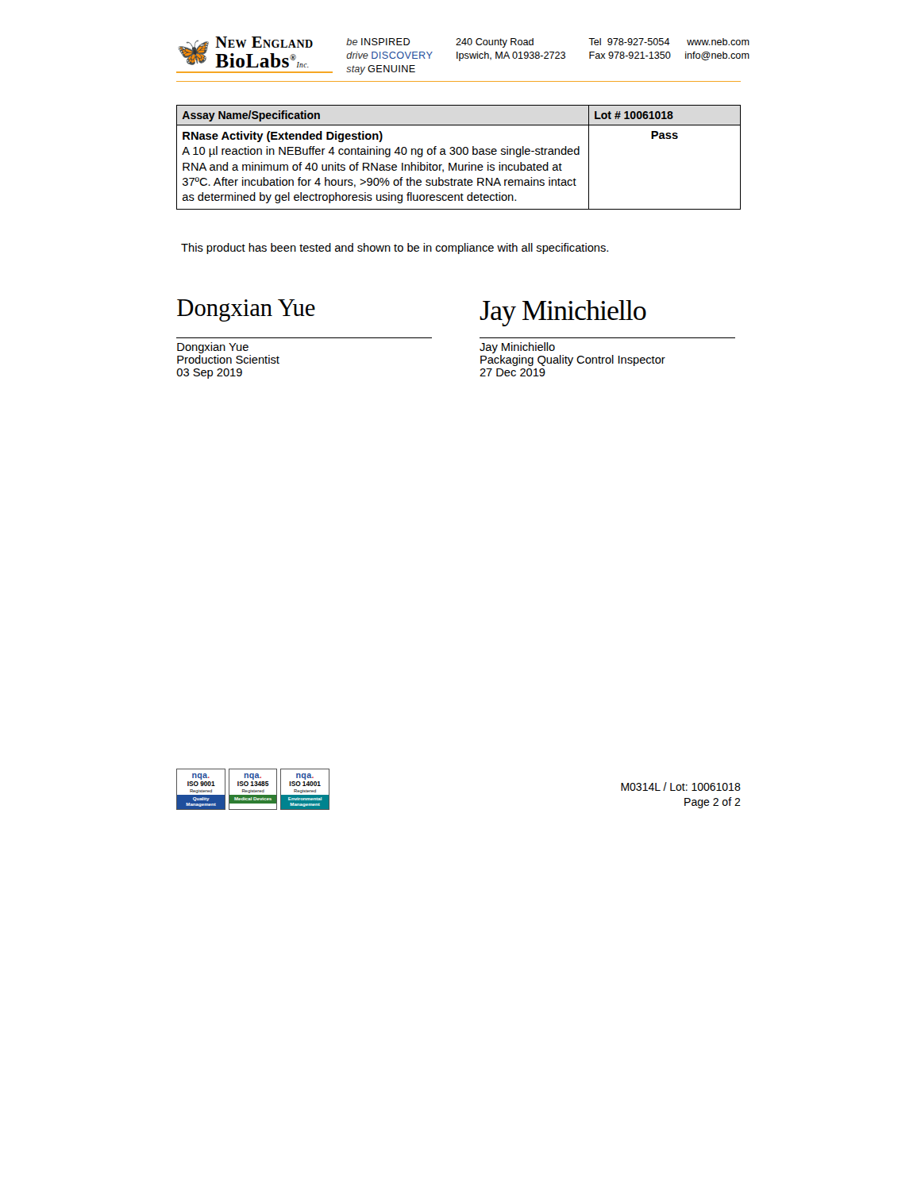🦋 New England BioLabs®Inc.
be INSPIRED
drive DISCOVERY
stay GENUINE
240 County Road
Ipswich, MA 01938-2723
Tel 978-927-5054
Fax 978-921-1350
www.neb.com
info@neb.com
| Assay Name/Specification | Lot # 10061018 |
| --- | --- |
| RNase Activity (Extended Digestion) A 10 µl reaction in NEBuffer 4 containing 40 ng of a 300 base single-stranded RNA and a minimum of 40 units of RNase Inhibitor, Murine is incubated at 37ºC. After incubation for 4 hours, >90% of the substrate RNA remains intact as determined by gel electrophoresis using fluorescent detection. | Pass |
This product has been tested and shown to be in compliance with all specifications.
Dongxian Yue
Dongxian Yue
Production Scientist
03 Sep 2019
Jay Minichiello
Jay Minichiello
Packaging Quality Control Inspector
27 Dec 2019
nqa.
ISO 9001
Registered
Quality
Management
nqa.
ISO 13485
Registered
Medical Devices
nqa.
ISO 14001
Registered
Environmental
Management
M0314L / Lot: 10061018
Page 2 of 2